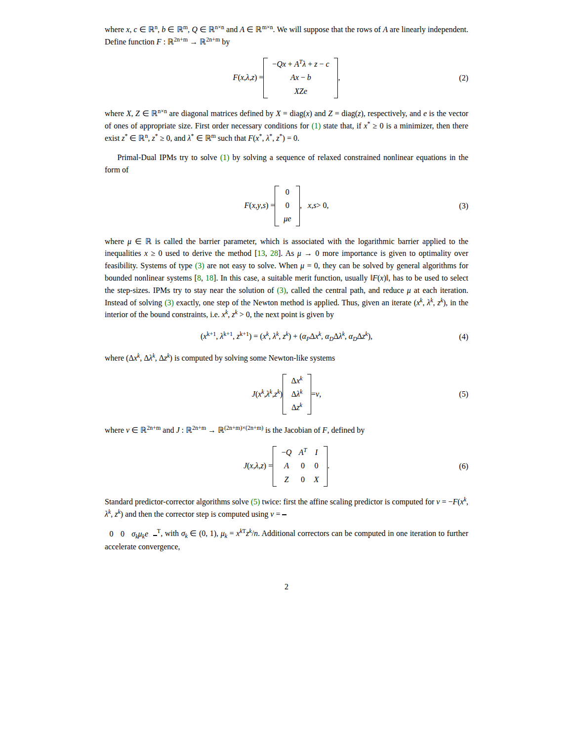where x, c ∈ ℝn, b ∈ ℝm, Q ∈ ℝn×n and A ∈ ℝm×n. We will suppose that the rows of A are linearly independent. Define function F : ℝ2n+m → ℝ2n+m by
F(x, λ, z) =
| − Qx + A T λ + z − c |
| Ax − b |
| XZe |
, (2)
where X, Z ∈ ℝn×n are diagonal matrices defined by X = diag(x) and Z = diag(z), respectively, and e is the vector of ones of appropriate size. First order necessary conditions for (1) state that, if x* ≥ 0 is a minimizer, then there exist z* ∈ ℝn, z* ≥ 0, and λ* ∈ ℝm such that F(x*, λ*, z*) = 0.
Primal-Dual IPMs try to solve (1) by solving a sequence of relaxed constrained nonlinear equations in the form of
F(x, y, s) =
| 0 |
| 0 |
| μe |
, x, s > 0, (3)
where μ ∈ ℝ is called the barrier parameter, which is associated with the logarithmic barrier applied to the inequalities x ≥ 0 used to derive the method [13, 28]. As μ → 0 more importance is given to optimality over feasibility. Systems of type (3) are not easy to solve. When μ = 0, they can be solved by general algorithms for bounded nonlinear systems [8, 18]. In this case, a suitable merit function, usually ‖F(x)‖, has to be used to select the step-sizes. IPMs try to stay near the solution of (3), called the central path, and reduce μ at each iteration. Instead of solving (3) exactly, one step of the Newton method is applied. Thus, given an iterate (xk, λk, zk), in the interior of the bound constraints, i.e. xk, zk > 0, the next point is given by
(xk+1, λk+1, zk+1) = (xk, λk, zk) + (αPΔxk, αDΔλk, αDΔzk), (4)
where (Δxk, Δλk, Δzk) is computed by solving some Newton-like systems
J(xk, λk, zk)
| Δ x k |
| Δ λ k |
| Δ z k |
= v, (5)
where v ∈ ℝ2n+m and J : ℝ2n+m → ℝ(2n+m)×(2n+m) is the Jacobian of F, defined by
J(x, λ, z) =
| − Q | A T | I |
| A | 0 | 0 |
| Z | 0 | X |
. (6)
Standard predictor-corrector algorithms solve (5) twice: first the affine scaling predictor is computed for v = −F(xk, λk, zk) and then the corrector step is computed using v =
| 0 | 0 | σ k μ k e |
T, with σk ∈ (0, 1), μk = xkTzk/n. Additional correctors can be computed in one iteration to further accelerate convergence,
2